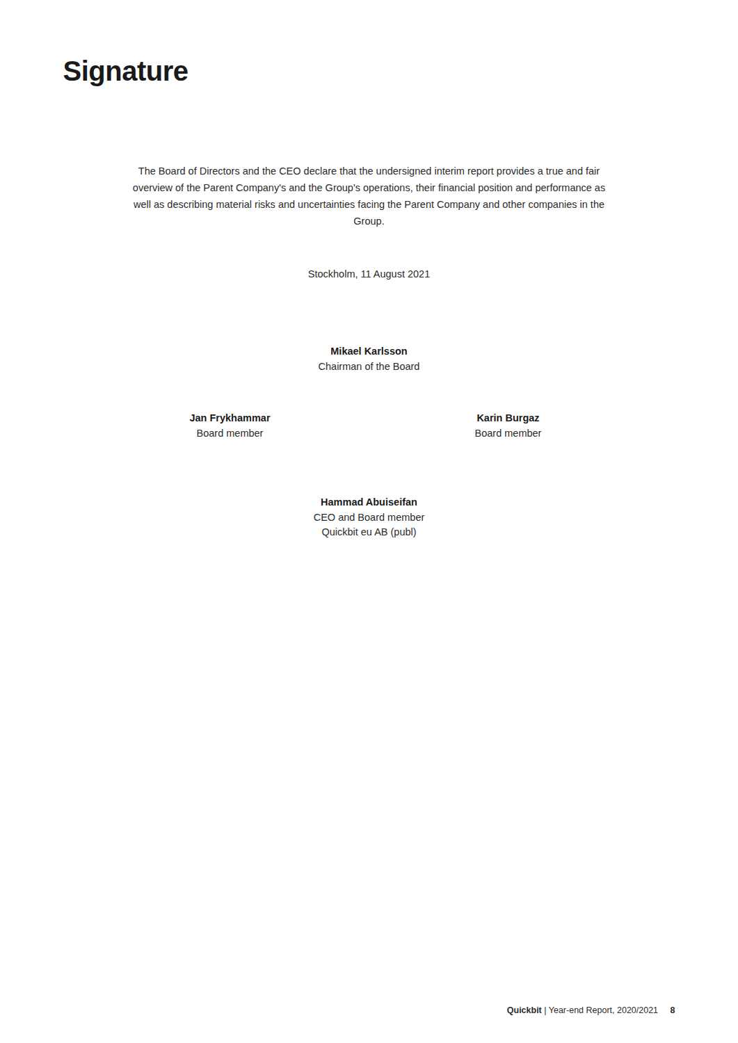Signature
The Board of Directors and the CEO declare that the undersigned interim report provides a true and fair overview of the Parent Company's and the Group's operations, their financial position and performance as well as describing material risks and uncertainties facing the Parent Company and other companies in the Group.
Stockholm, 11 August 2021
Mikael Karlsson
Chairman of the Board
Jan Frykhammar
Board member
Karin Burgaz
Board member
Hammad Abuiseifan
CEO and Board member
Quickbit eu AB (publ)
Quickbit | Year-end Report, 2020/2021 8